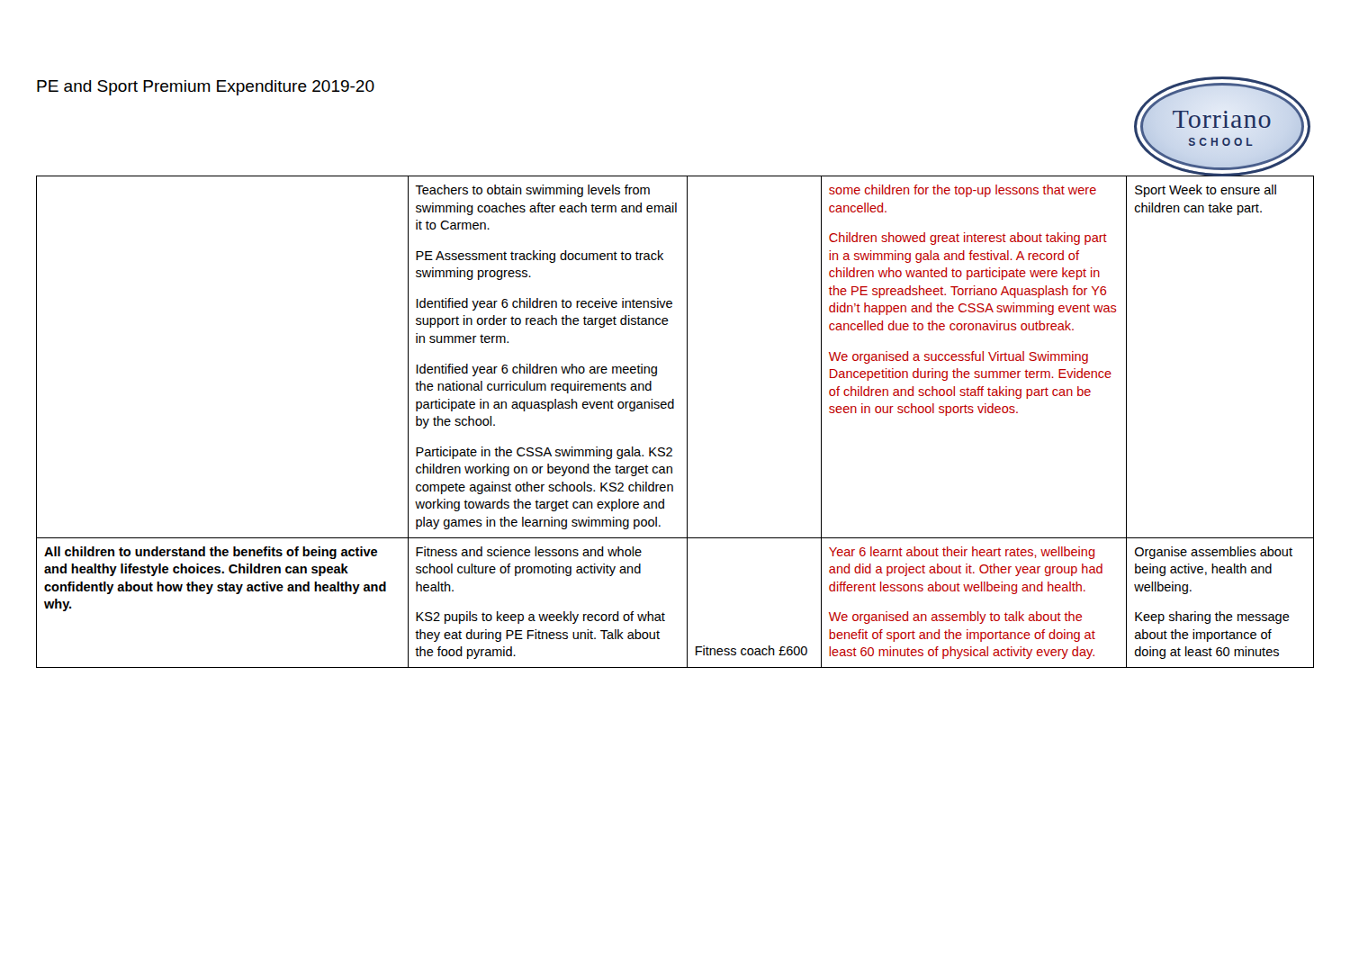PE and Sport Premium Expenditure 2019-20
Torriano
SCHOOL
| | Teachers to obtain swimming levels from swimming coaches after each term and email it to Carmen. PE Assessment tracking document to track swimming progress. Identified year 6 children to receive intensive support in order to reach the target distance in summer term. Identified year 6 children who are meeting the national curriculum requirements and participate in an aquasplash event organised by the school. Participate in the CSSA swimming gala. KS2 children working on or beyond the target can compete against other schools. KS2 children working towards the target can explore and play games in the learning swimming pool. | | some children for the top-up lessons that were cancelled. Children showed great interest about taking part in a swimming gala and festival. A record of children who wanted to participate were kept in the PE spreadsheet. Torriano Aquasplash for Y6 didn’t happen and the CSSA swimming event was cancelled due to the coronavirus outbreak. We organised a successful Virtual Swimming Dancepetition during the summer term. Evidence of children and school staff taking part can be seen in our school sports videos. | Sport Week to ensure all children can take part. |
| All children to understand the benefits of being active and healthy lifestyle choices. Children can speak confidently about how they stay active and healthy and why. | Fitness and science lessons and whole school culture of promoting activity and health. KS2 pupils to keep a weekly record of what they eat during PE Fitness unit. Talk about the food pyramid. | Fitness coach £600 | Year 6 learnt about their heart rates, wellbeing and did a project about it. Other year group had different lessons about wellbeing and health. We organised an assembly to talk about the benefit of sport and the importance of doing at least 60 minutes of physical activity every day. | Organise assemblies about being active, health and wellbeing. Keep sharing the message about the importance of doing at least 60 minutes |